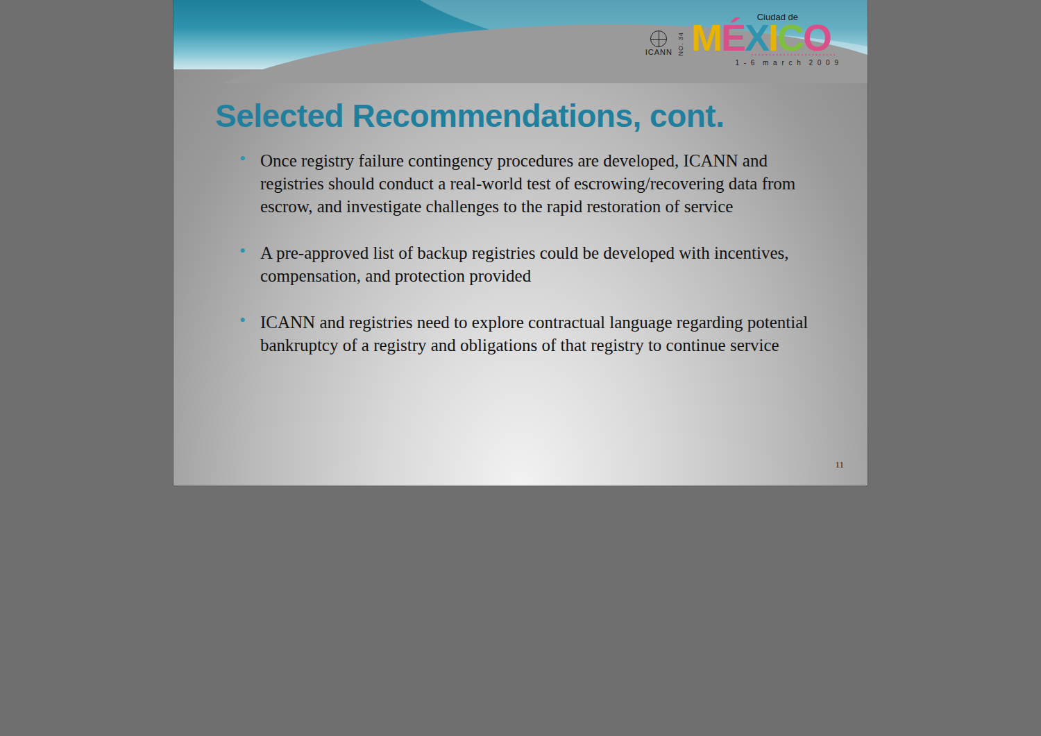Ciudad de
ICANN NO. 34 MÉXICO
••••••••••••••••••••••••
1 - 6 m a r c h 2 0 0 9
Selected Recommendations, cont.
Once registry failure contingency procedures are developed, ICANN and registries should conduct a real-world test of escrowing/recovering data from escrow, and investigate challenges to the rapid restoration of service
A pre-approved list of backup registries could be developed with incentives, compensation, and protection provided
ICANN and registries need to explore contractual language regarding potential bankruptcy of a registry and obligations of that registry to continue service
11